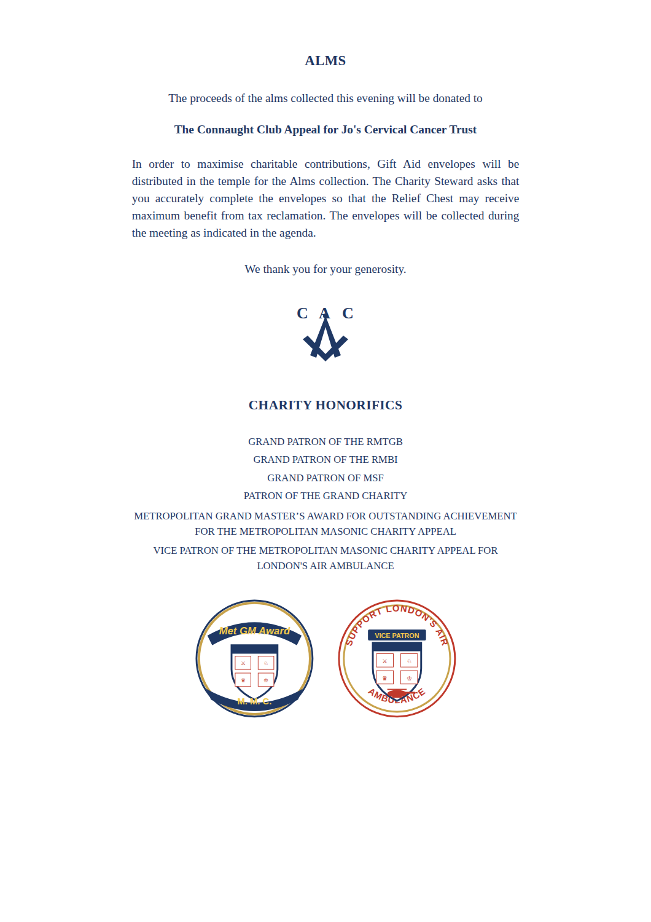ALMS
The proceeds of the alms collected this evening will be donated to
The Connaught Club Appeal for Jo's Cervical Cancer Trust
In order to maximise charitable contributions, Gift Aid envelopes will be distributed in the temple for the Alms collection. The Charity Steward asks that you accurately complete the envelopes so that the Relief Chest may receive maximum benefit from tax reclamation. The envelopes will be collected during the meeting as indicated in the agenda.
We thank you for your generosity.
C A C
CHARITY HONORIFICS
GRAND PATRON OF THE RMTGB
GRAND PATRON OF THE RMBI
GRAND PATRON OF MSF
PATRON OF THE GRAND CHARITY
METROPOLITAN GRAND MASTER’S AWARD FOR OUTSTANDING ACHIEVEMENT FOR THE METROPOLITAN MASONIC CHARITY APPEAL
VICE PATRON OF THE METROPOLITAN MASONIC CHARITY APPEAL FOR LONDON'S AIR AMBULANCE
Met GM Award ⚔ ♘ ♛ ♔ M. M. C. SUPPORT LONDON'S AIR AMBULANCE VICE PATRON ⚔ ♘ ♛ ♔